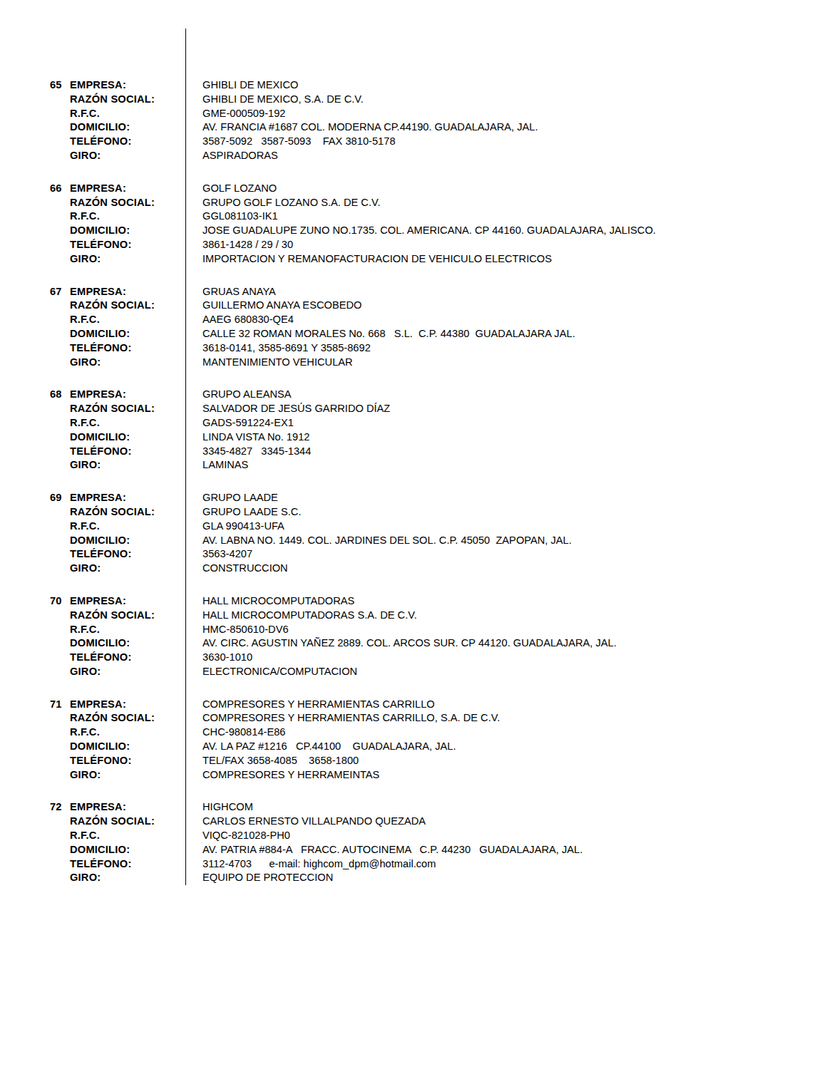65
EMPRESA:
GHIBLI DE MEXICO
RAZÓN SOCIAL:
GHIBLI DE MEXICO, S.A. DE C.V.
R.F.C.
GME-000509-192
DOMICILIO:
AV. FRANCIA #1687 COL. MODERNA CP.44190. GUADALAJARA, JAL.
TELÉFONO:
3587-5092 3587-5093 FAX 3810-5178
GIRO:
ASPIRADORAS
66
EMPRESA:
GOLF LOZANO
RAZÓN SOCIAL:
GRUPO GOLF LOZANO S.A. DE C.V.
R.F.C.
GGL081103-IK1
DOMICILIO:
JOSE GUADALUPE ZUNO NO.1735. COL. AMERICANA. CP 44160. GUADALAJARA, JALISCO.
TELÉFONO:
3861-1428 / 29 / 30
GIRO:
IMPORTACION Y REMANOFACTURACION DE VEHICULO ELECTRICOS
67
EMPRESA:
GRUAS ANAYA
RAZÓN SOCIAL:
GUILLERMO ANAYA ESCOBEDO
R.F.C.
AAEG 680830-QE4
DOMICILIO:
CALLE 32 ROMAN MORALES No. 668 S.L. C.P. 44380 GUADALAJARA JAL.
TELÉFONO:
3618-0141, 3585-8691 Y 3585-8692
GIRO:
MANTENIMIENTO VEHICULAR
68
EMPRESA:
GRUPO ALEANSA
RAZÓN SOCIAL:
SALVADOR DE JESÚS GARRIDO DÍAZ
R.F.C.
GADS-591224-EX1
DOMICILIO:
LINDA VISTA No. 1912
TELÉFONO:
3345-4827 3345-1344
GIRO:
LAMINAS
69
EMPRESA:
GRUPO LAADE
RAZÓN SOCIAL:
GRUPO LAADE S.C.
R.F.C.
GLA 990413-UFA
DOMICILIO:
AV. LABNA NO. 1449. COL. JARDINES DEL SOL. C.P. 45050 ZAPOPAN, JAL.
TELÉFONO:
3563-4207
GIRO:
CONSTRUCCION
70
EMPRESA:
HALL MICROCOMPUTADORAS
RAZÓN SOCIAL:
HALL MICROCOMPUTADORAS S.A. DE C.V.
R.F.C.
HMC-850610-DV6
DOMICILIO:
AV. CIRC. AGUSTIN YAÑEZ 2889. COL. ARCOS SUR. CP 44120. GUADALAJARA, JAL.
TELÉFONO:
3630-1010
GIRO:
ELECTRONICA/COMPUTACION
71
EMPRESA:
COMPRESORES Y HERRAMIENTAS CARRILLO
RAZÓN SOCIAL:
COMPRESORES Y HERRAMIENTAS CARRILLO, S.A. DE C.V.
R.F.C.
CHC-980814-E86
DOMICILIO:
AV. LA PAZ #1216 CP.44100 GUADALAJARA, JAL.
TELÉFONO:
TEL/FAX 3658-4085 3658-1800
GIRO:
COMPRESORES Y HERRAMEINTAS
72
EMPRESA:
HIGHCOM
RAZÓN SOCIAL:
CARLOS ERNESTO VILLALPANDO QUEZADA
R.F.C.
VIQC-821028-PH0
DOMICILIO:
AV. PATRIA #884-A FRACC. AUTOCINEMA C.P. 44230 GUADALAJARA, JAL.
TELÉFONO:
3112-4703 e-mail: highcom_dpm@hotmail.com
GIRO:
EQUIPO DE PROTECCION